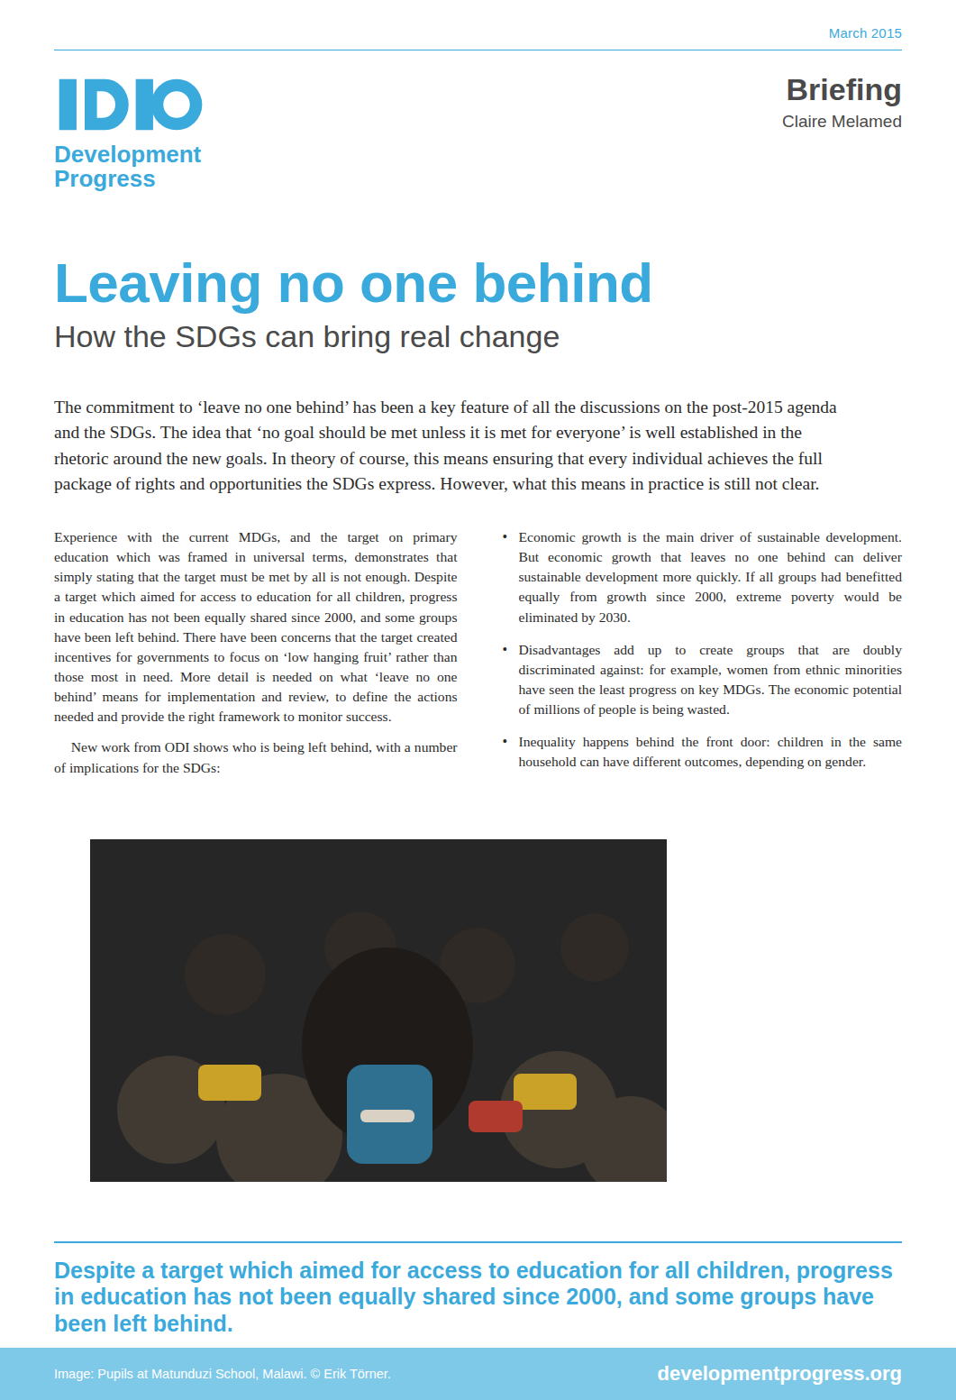March 2015
Development
Progress
Briefing
Claire Melamed
Leaving no one behind
How the SDGs can bring real change
The commitment to ‘leave no one behind’ has been a key feature of all the discussions on the post-2015 agenda and the SDGs. The idea that ‘no goal should be met unless it is met for everyone’ is well established in the rhetoric around the new goals. In theory of course, this means ensuring that every individual achieves the full package of rights and opportunities the SDGs express. However, what this means in practice is still not clear.
Experience with the current MDGs, and the target on primary education which was framed in universal terms, demonstrates that simply stating that the target must be met by all is not enough. Despite a target which aimed for access to education for all children, progress in education has not been equally shared since 2000, and some groups have been left behind. There have been concerns that the target created incentives for governments to focus on ‘low hanging fruit’ rather than those most in need. More detail is needed on what ‘leave no one behind’ means for implementation and review, to define the actions needed and provide the right framework to monitor success.
New work from ODI shows who is being left behind, with a number of implications for the SDGs:
Economic growth is the main driver of sustainable development. But economic growth that leaves no one behind can deliver sustainable development more quickly. If all groups had benefitted equally from growth since 2000, extreme poverty would be eliminated by 2030.
Disadvantages add up to create groups that are doubly discriminated against: for example, women from ethnic minorities have seen the least progress on key MDGs. The economic potential of millions of people is being wasted.
Inequality happens behind the front door: children in the same household can have different outcomes, depending on gender.
Despite a target which aimed for access to education for all children, progress in education has not been equally shared since 2000, and some groups have been left behind.
Image: Pupils at Matunduzi School, Malawi. © Erik Törner. developmentprogress.org